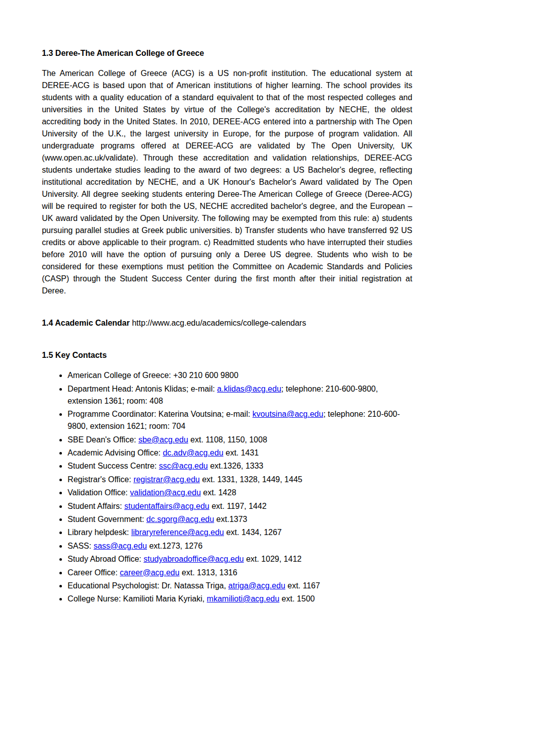1.3 Deree-The American College of Greece
The American College of Greece (ACG) is a US non-profit institution. The educational system at DEREE-ACG is based upon that of American institutions of higher learning. The school provides its students with a quality education of a standard equivalent to that of the most respected colleges and universities in the United States by virtue of the College's accreditation by NECHE, the oldest accrediting body in the United States. In 2010, DEREE-ACG entered into a partnership with The Open University of the U.K., the largest university in Europe, for the purpose of program validation. All undergraduate programs offered at DEREE-ACG are validated by The Open University, UK (www.open.ac.uk/validate). Through these accreditation and validation relationships, DEREE-ACG students undertake studies leading to the award of two degrees: a US Bachelor's degree, reflecting institutional accreditation by NECHE, and a UK Honour's Bachelor's Award validated by The Open University. All degree seeking students entering Deree-The American College of Greece (Deree-ACG) will be required to register for both the US, NECHE accredited bachelor's degree, and the European – UK award validated by the Open University. The following may be exempted from this rule: a) students pursuing parallel studies at Greek public universities. b) Transfer students who have transferred 92 US credits or above applicable to their program. c) Readmitted students who have interrupted their studies before 2010 will have the option of pursuing only a Deree US degree. Students who wish to be considered for these exemptions must petition the Committee on Academic Standards and Policies (CASP) through the Student Success Center during the first month after their initial registration at Deree.
1.4 Academic Calendar http://www.acg.edu/academics/college-calendars
1.5 Key Contacts
American College of Greece: +30 210 600 9800
Department Head: Antonis Klidas; e-mail: a.klidas@acg.edu; telephone: 210-600-9800, extension 1361; room: 408
Programme Coordinator: Katerina Voutsina; e-mail: kvoutsina@acg.edu; telephone: 210-600-9800, extension 1621; room: 704
SBE Dean's Office: sbe@acg.edu ext. 1108, 1150, 1008
Academic Advising Office: dc.adv@acg.edu ext. 1431
Student Success Centre: ssc@acg.edu ext.1326, 1333
Registrar's Office: registrar@acg.edu ext. 1331, 1328, 1449, 1445
Validation Office: validation@acg.edu ext. 1428
Student Affairs: studentaffairs@acg.edu ext. 1197, 1442
Student Government: dc.sgorg@acg.edu ext.1373
Library helpdesk: libraryreference@acg.edu ext. 1434, 1267
SASS: sass@acg.edu ext.1273, 1276
Study Abroad Office: studyabroadoffice@acg.edu ext. 1029, 1412
Career Office: career@acg.edu ext. 1313, 1316
Educational Psychologist: Dr. Natassa Triga, atriga@acg.edu ext. 1167
College Nurse: Kamilioti Maria Kyriaki, mkamilioti@acg.edu ext. 1500